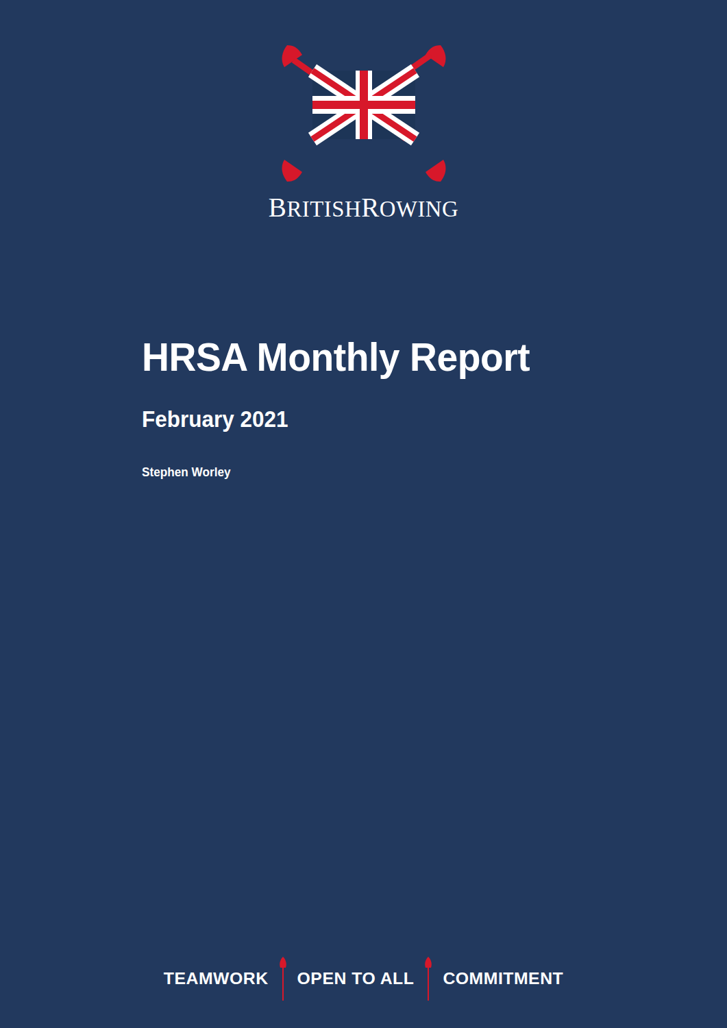BRITISHROWING
HRSA Monthly Report
February 2021
Stephen Worley
TEAMWORK
OPEN TO ALL
COMMITMENT